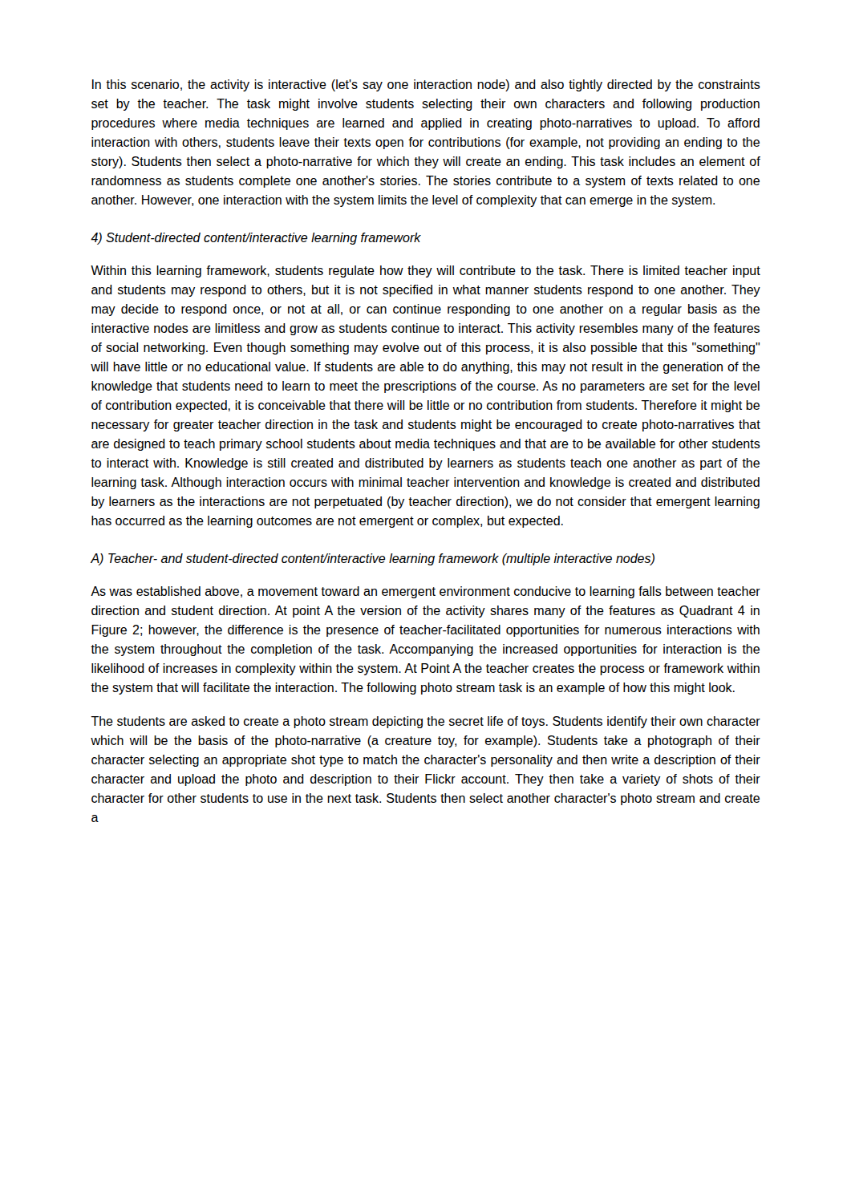In this scenario, the activity is interactive (let's say one interaction node) and also tightly directed by the constraints set by the teacher. The task might involve students selecting their own characters and following production procedures where media techniques are learned and applied in creating photo-narratives to upload. To afford interaction with others, students leave their texts open for contributions (for example, not providing an ending to the story). Students then select a photo-narrative for which they will create an ending. This task includes an element of randomness as students complete one another's stories. The stories contribute to a system of texts related to one another. However, one interaction with the system limits the level of complexity that can emerge in the system.
4) Student-directed content/interactive learning framework
Within this learning framework, students regulate how they will contribute to the task. There is limited teacher input and students may respond to others, but it is not specified in what manner students respond to one another. They may decide to respond once, or not at all, or can continue responding to one another on a regular basis as the interactive nodes are limitless and grow as students continue to interact. This activity resembles many of the features of social networking. Even though something may evolve out of this process, it is also possible that this "something" will have little or no educational value. If students are able to do anything, this may not result in the generation of the knowledge that students need to learn to meet the prescriptions of the course. As no parameters are set for the level of contribution expected, it is conceivable that there will be little or no contribution from students. Therefore it might be necessary for greater teacher direction in the task and students might be encouraged to create photo-narratives that are designed to teach primary school students about media techniques and that are to be available for other students to interact with. Knowledge is still created and distributed by learners as students teach one another as part of the learning task. Although interaction occurs with minimal teacher intervention and knowledge is created and distributed by learners as the interactions are not perpetuated (by teacher direction), we do not consider that emergent learning has occurred as the learning outcomes are not emergent or complex, but expected.
A) Teacher- and student-directed content/interactive learning framework (multiple interactive nodes)
As was established above, a movement toward an emergent environment conducive to learning falls between teacher direction and student direction. At point A the version of the activity shares many of the features as Quadrant 4 in Figure 2; however, the difference is the presence of teacher-facilitated opportunities for numerous interactions with the system throughout the completion of the task. Accompanying the increased opportunities for interaction is the likelihood of increases in complexity within the system. At Point A the teacher creates the process or framework within the system that will facilitate the interaction. The following photo stream task is an example of how this might look.
The students are asked to create a photo stream depicting the secret life of toys. Students identify their own character which will be the basis of the photo-narrative (a creature toy, for example). Students take a photograph of their character selecting an appropriate shot type to match the character's personality and then write a description of their character and upload the photo and description to their Flickr account. They then take a variety of shots of their character for other students to use in the next task. Students then select another character's photo stream and create a